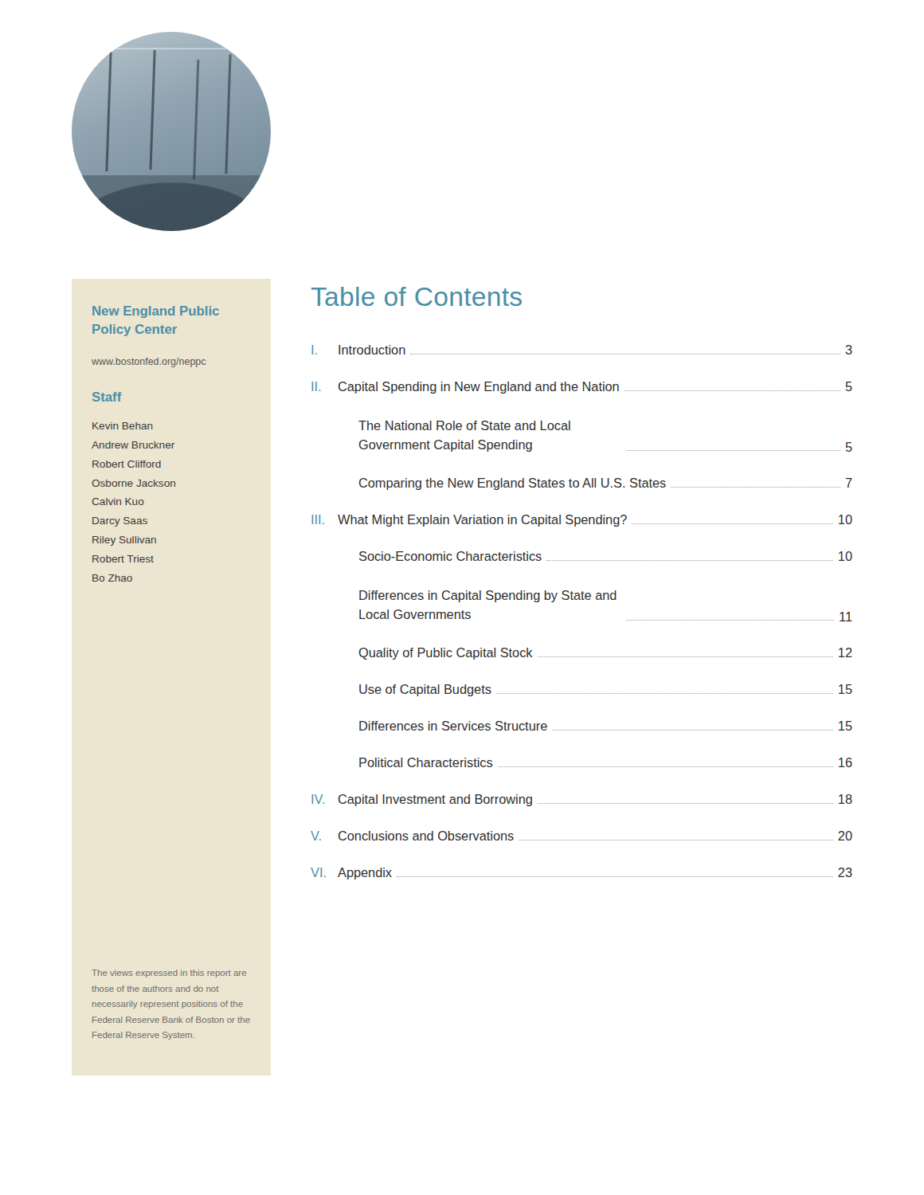New England Public
Policy Center
www.bostonfed.org/neppc
Staff
Kevin Behan
Andrew Bruckner
Robert Clifford
Osborne Jackson
Calvin Kuo
Darcy Saas
Riley Sullivan
Robert Triest
Bo Zhao
The views expressed in this report are those of the authors and do not necessarily represent positions of the Federal Reserve Bank of Boston or the Federal Reserve System.
Table of Contents
I. Introduction 3
II. Capital Spending in New England and the Nation 5
The National Role of State and Local Government Capital Spending 5
Comparing the New England States to All U.S. States 7
III. What Might Explain Variation in Capital Spending? 10
Socio-Economic Characteristics 10
Differences in Capital Spending by State and Local Governments 11
Quality of Public Capital Stock 12
Use of Capital Budgets 15
Differences in Services Structure 15
Political Characteristics 16
IV. Capital Investment and Borrowing 18
V. Conclusions and Observations 20
VI. Appendix 23